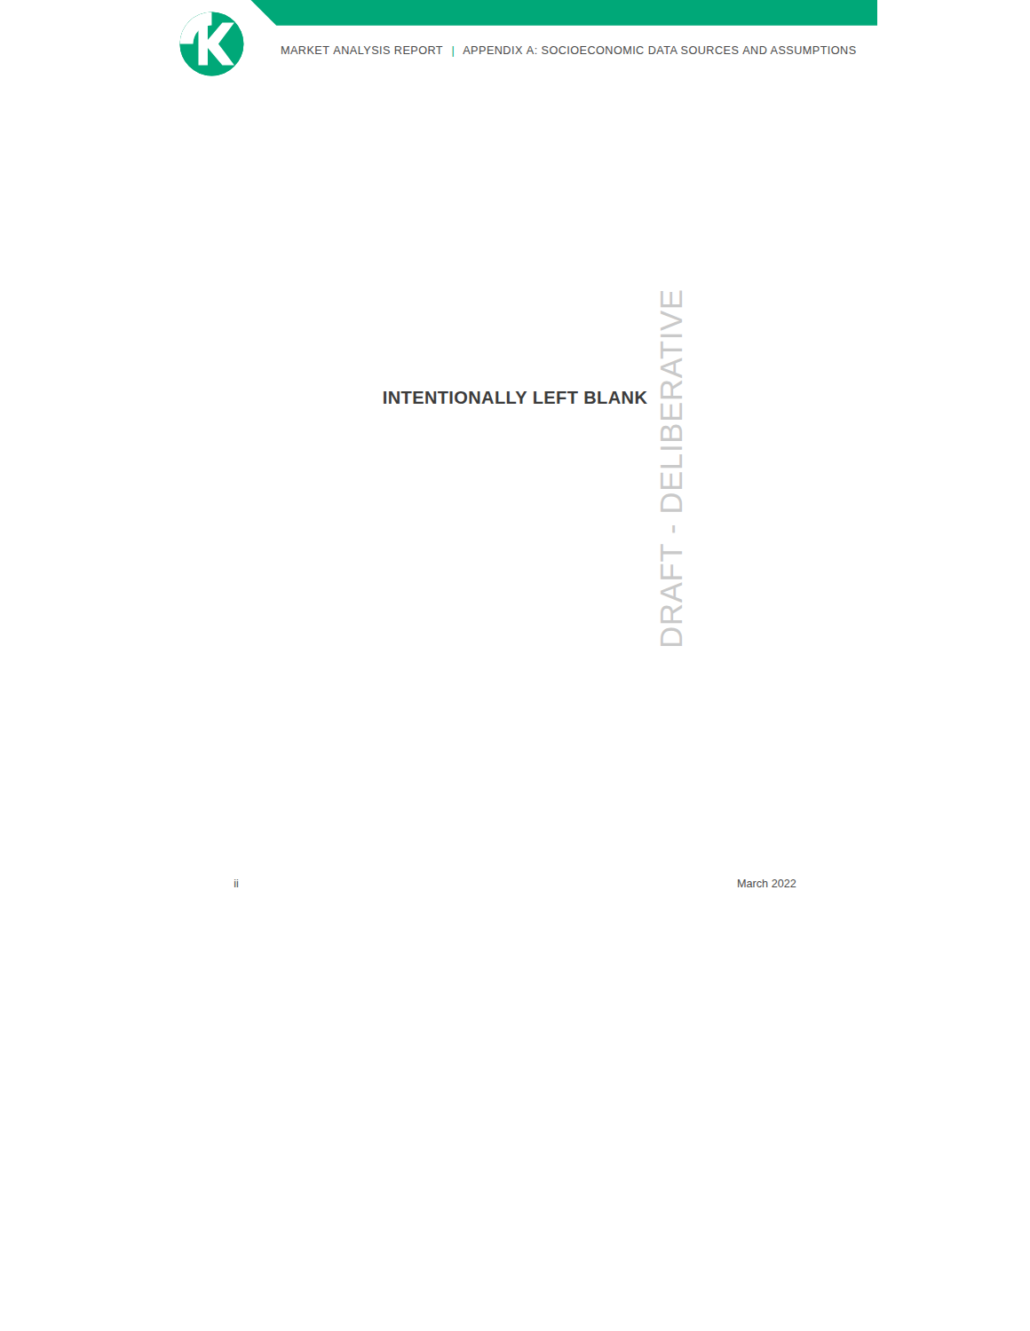MARKET ANALYSIS REPORT | APPENDIX A: SOCIOECONOMIC DATA SOURCES AND ASSUMPTIONS
INTENTIONALLY LEFT BLANK
DRAFT - DELIBERATIVE
ii March 2022